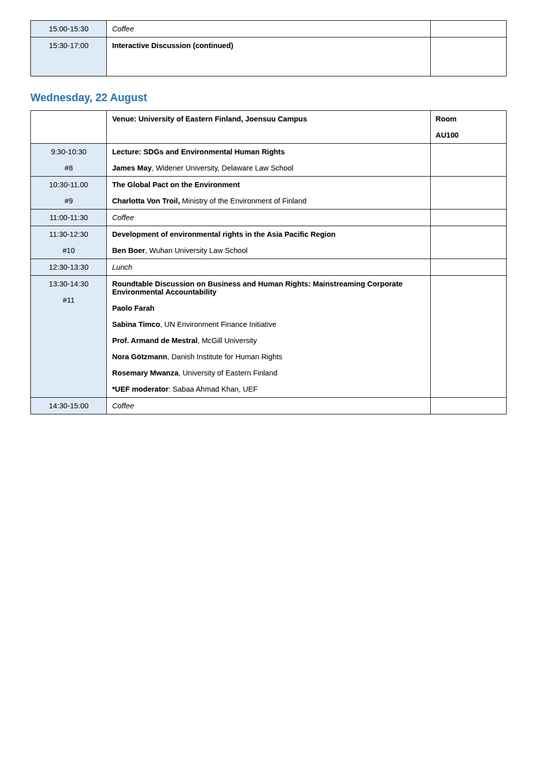| 15:00-15:30 | Coffee | |
| 15:30-17:00 | Interactive Discussion (continued) | |
Wednesday, 22 August
| | Venue: University of Eastern Finland, Joensuu Campus | Room AU100 |
| 9:30-10:30 #8 | Lecture: SDGs and Environmental Human Rights James May , Widener University, Delaware Law School | |
| 10:30-11.00 #9 | The Global Pact on the Environment Charlotta Von Troil, Ministry of the Environment of Finland | |
| 11:00-11:30 | Coffee | |
| 11:30-12:30 #10 | Development of environmental rights in the Asia Pacific Region Ben Boer , Wuhan University Law School | |
| 12:30-13:30 | Lunch | |
| 13:30-14:30 #11 | Roundtable Discussion on Business and Human Rights: Mainstreaming Corporate Environmental Accountability Paolo Farah Sabina Timco , UN Environment Finance Initiative Prof. Armand de Mestral , McGill University Nora Götzmann , Danish Institute for Human Rights Rosemary Mwanza , University of Eastern Finland *UEF moderator : Sabaa Ahmad Khan, UEF | |
| 14:30-15:00 | Coffee | |